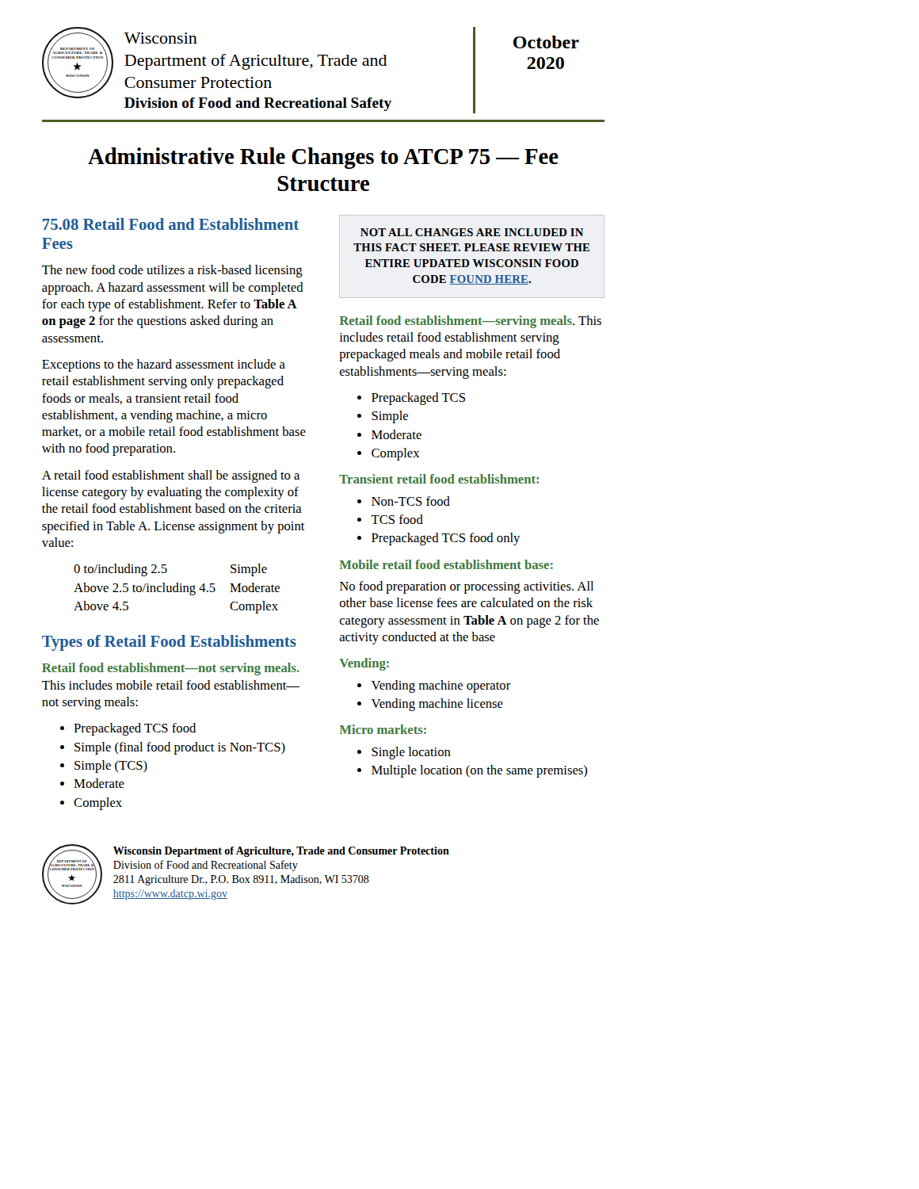Department of Agriculture, Trade & Consumer Protection ★ Wisconsin
Wisconsin
Department of Agriculture, Trade and Consumer Protection
Division of Food and Recreational Safety
October
2020
Administrative Rule Changes to ATCP 75 — Fee Structure
75.08 Retail Food and Establishment Fees
The new food code utilizes a risk-based licensing approach. A hazard assessment will be completed for each type of establishment. Refer to Table A on page 2 for the questions asked during an assessment.
Exceptions to the hazard assessment include a retail establishment serving only prepackaged foods or meals, a transient retail food establishment, a vending machine, a micro market, or a mobile retail food establishment base with no food preparation.
A retail food establishment shall be assigned to a license category by evaluating the complexity of the retail food establishment based on the criteria specified in Table A. License assignment by point value:
0 to/including 2.5 Simple
Above 2.5 to/including 4.5 Moderate
Above 4.5 Complex
Types of Retail Food Establishments
Retail food establishment—not serving meals. This includes mobile retail food establishment—not serving meals:
Prepackaged TCS food
Simple (final food product is Non-TCS)
Simple (TCS)
Moderate
Complex
NOT ALL CHANGES ARE INCLUDED IN THIS FACT SHEET. PLEASE REVIEW THE ENTIRE UPDATED WISCONSIN FOOD CODE FOUND HERE.
Retail food establishment—serving meals. This includes retail food establishment serving prepackaged meals and mobile retail food establishments—serving meals:
Prepackaged TCS
Simple
Moderate
Complex
Transient retail food establishment:
Non-TCS food
TCS food
Prepackaged TCS food only
Mobile retail food establishment base:
No food preparation or processing activities. All other base license fees are calculated on the risk category assessment in Table A on page 2 for the activity conducted at the base
Vending:
Vending machine operator
Vending machine license
Micro markets:
Single location
Multiple location (on the same premises)
Department of Agriculture, Trade & Consumer Protection ★ Wisconsin
Wisconsin Department of Agriculture, Trade and Consumer Protection
Division of Food and Recreational Safety
2811 Agriculture Dr., P.O. Box 8911, Madison, WI 53708
https://www.datcp.wi.gov